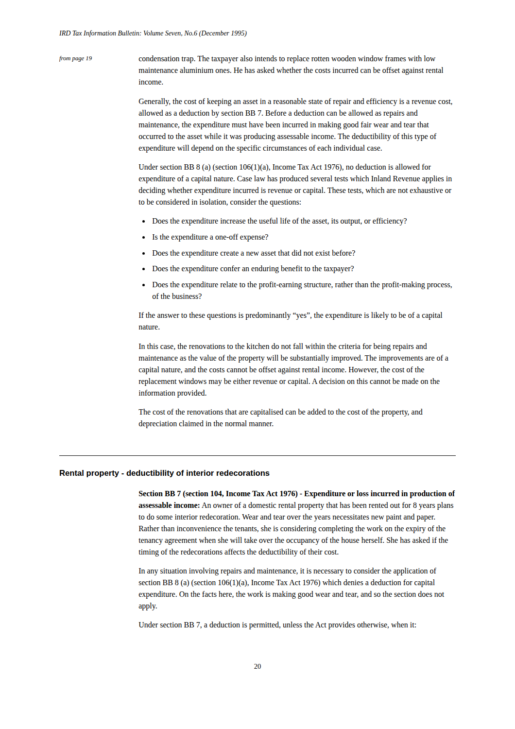IRD Tax Information Bulletin: Volume Seven, No.6 (December 1995)
from page 19
condensation trap. The taxpayer also intends to replace rotten wooden window frames with low maintenance aluminium ones. He has asked whether the costs incurred can be offset against rental income.
Generally, the cost of keeping an asset in a reasonable state of repair and efficiency is a revenue cost, allowed as a deduction by section BB 7. Before a deduction can be allowed as repairs and maintenance, the expenditure must have been incurred in making good fair wear and tear that occurred to the asset while it was producing assessable income. The deductibility of this type of expenditure will depend on the specific circumstances of each individual case.
Under section BB 8 (a) (section 106(1)(a), Income Tax Act 1976), no deduction is allowed for expenditure of a capital nature. Case law has produced several tests which Inland Revenue applies in deciding whether expenditure incurred is revenue or capital. These tests, which are not exhaustive or to be considered in isolation, consider the questions:
Does the expenditure increase the useful life of the asset, its output, or efficiency?
Is the expenditure a one-off expense?
Does the expenditure create a new asset that did not exist before?
Does the expenditure confer an enduring benefit to the taxpayer?
Does the expenditure relate to the profit-earning structure, rather than the profit-making process, of the business?
If the answer to these questions is predominantly “yes”, the expenditure is likely to be of a capital nature.
In this case, the renovations to the kitchen do not fall within the criteria for being repairs and maintenance as the value of the property will be substantially improved. The improvements are of a capital nature, and the costs cannot be offset against rental income. However, the cost of the replacement windows may be either revenue or capital. A decision on this cannot be made on the information provided.
The cost of the renovations that are capitalised can be added to the cost of the property, and depreciation claimed in the normal manner.
Rental property - deductibility of interior redecorations
Section BB 7 (section 104, Income Tax Act 1976) - Expenditure or loss incurred in production of assessable income: An owner of a domestic rental property that has been rented out for 8 years plans to do some interior redecoration. Wear and tear over the years necessitates new paint and paper. Rather than inconvenience the tenants, she is considering completing the work on the expiry of the tenancy agreement when she will take over the occupancy of the house herself. She has asked if the timing of the redecorations affects the deductibility of their cost.
In any situation involving repairs and maintenance, it is necessary to consider the application of section BB 8 (a) (section 106(1)(a), Income Tax Act 1976) which denies a deduction for capital expenditure. On the facts here, the work is making good wear and tear, and so the section does not apply.
Under section BB 7, a deduction is permitted, unless the Act provides otherwise, when it:
20